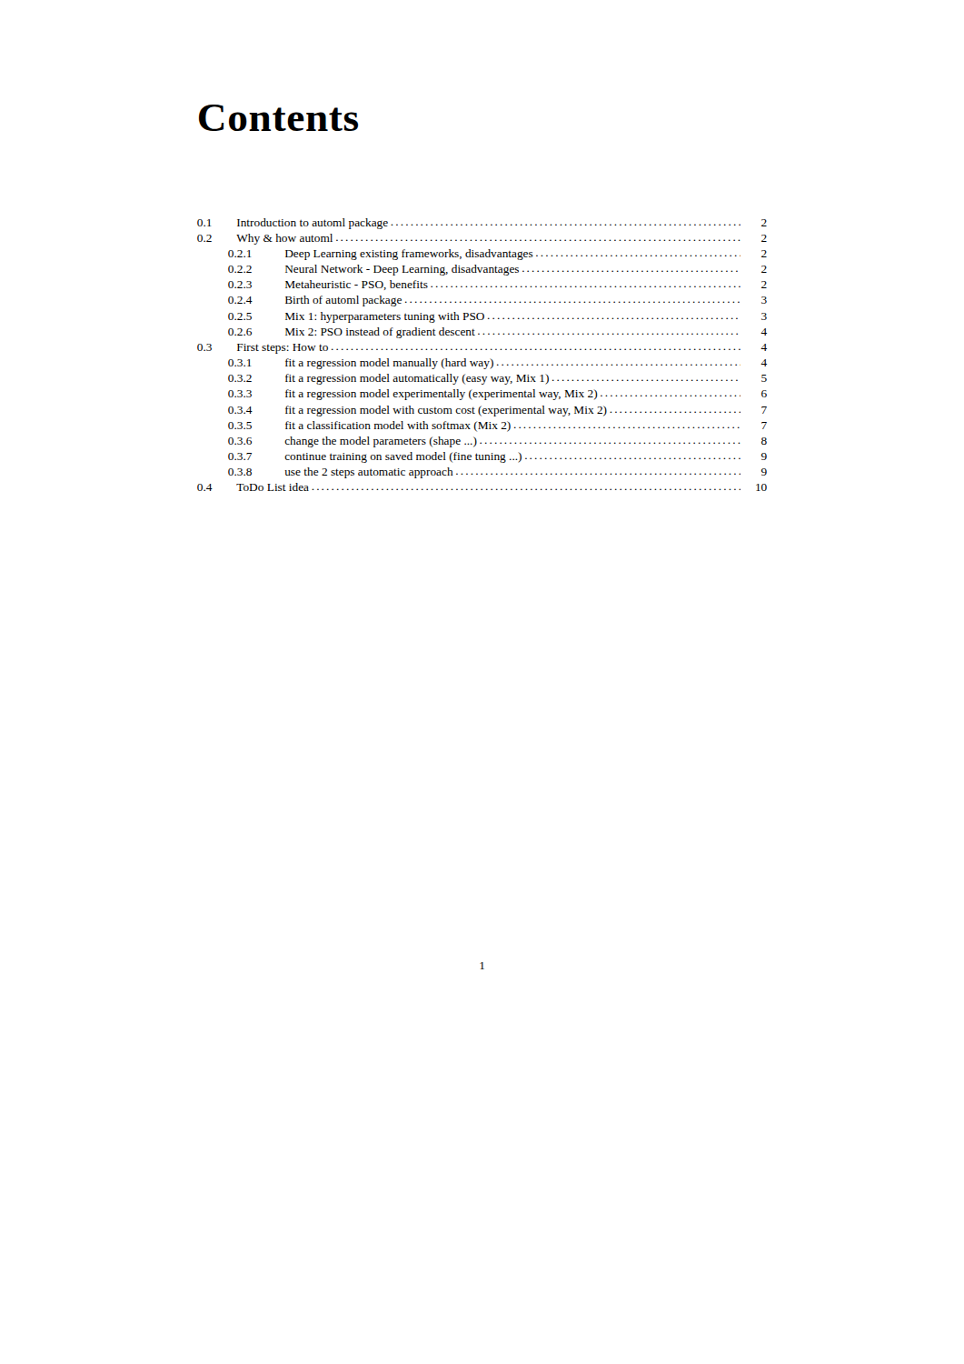Contents
0.1 Introduction to automl package ........................................................................................................... 2
0.2 Why & how automl ........................................................................................................... 2
0.2.1 Deep Learning existing frameworks, disadvantages ........................................................................................................... 2
0.2.2 Neural Network - Deep Learning, disadvantages ........................................................................................................... 2
0.2.3 Metaheuristic - PSO, benefits ........................................................................................................... 2
0.2.4 Birth of automl package ........................................................................................................... 3
0.2.5 Mix 1: hyperparameters tuning with PSO ........................................................................................................... 3
0.2.6 Mix 2: PSO instead of gradient descent ........................................................................................................... 4
0.3 First steps: How to ........................................................................................................... 4
0.3.1 fit a regression model manually (hard way) ........................................................................................................... 4
0.3.2 fit a regression model automatically (easy way, Mix 1) ........................................................................................................... 5
0.3.3 fit a regression model experimentally (experimental way, Mix 2) ........................................................................................................... 6
0.3.4 fit a regression model with custom cost (experimental way, Mix 2) ........................................................................................................... 7
0.3.5 fit a classification model with softmax (Mix 2) ........................................................................................................... 7
0.3.6 change the model parameters (shape ...) ........................................................................................................... 8
0.3.7 continue training on saved model (fine tuning ...) ........................................................................................................... 9
0.3.8 use the 2 steps automatic approach ........................................................................................................... 9
0.4 ToDo List idea ........................................................................................................... 10
1